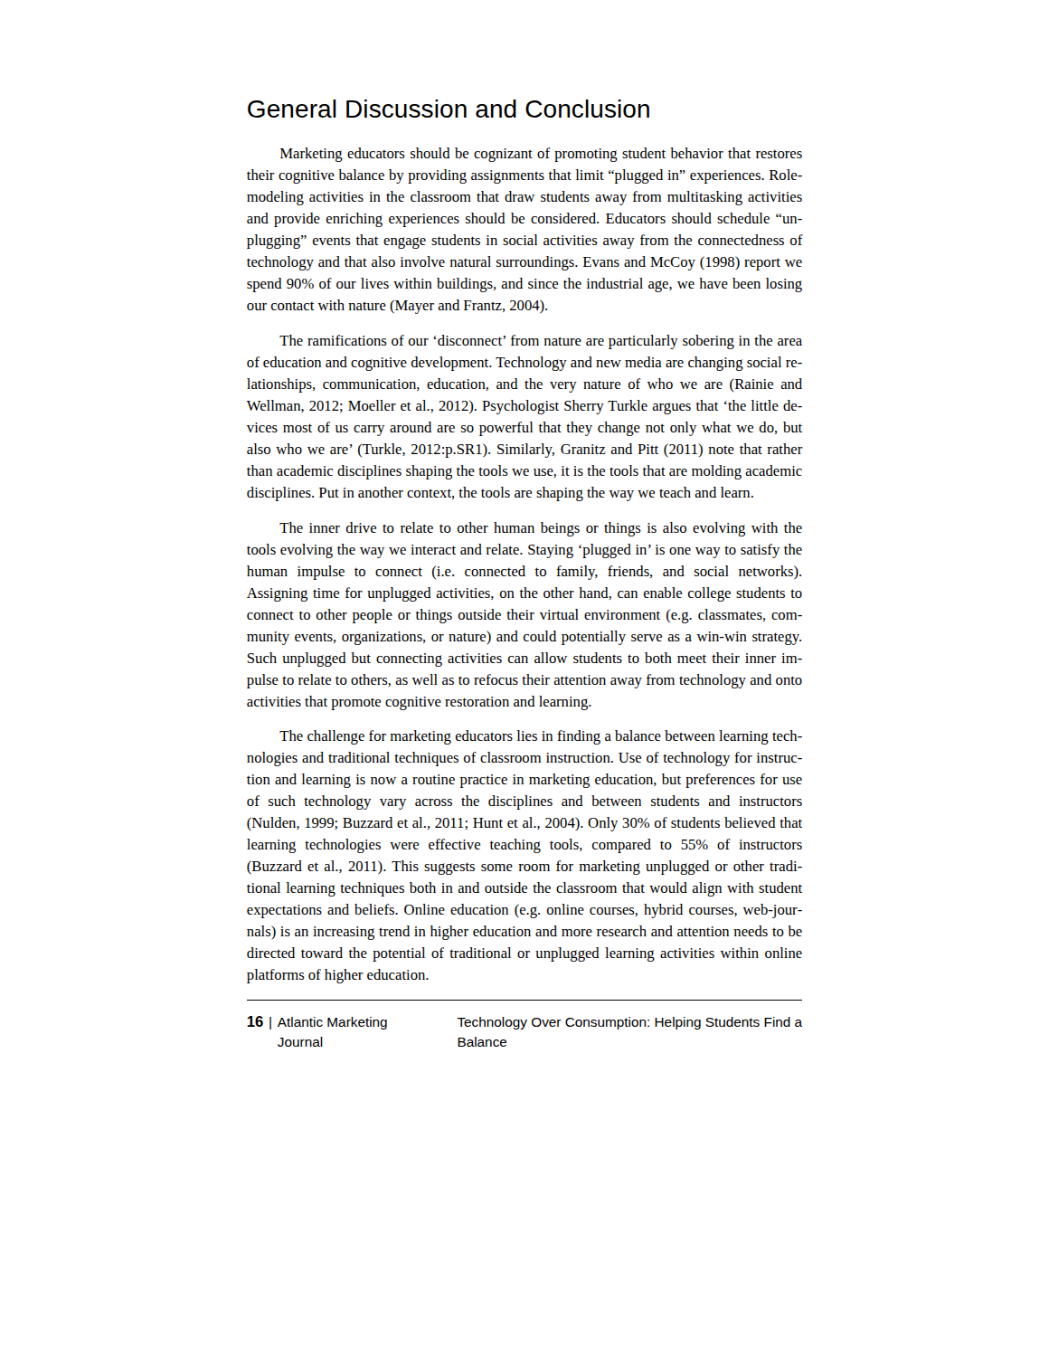General Discussion and Conclusion
Marketing educators should be cognizant of promoting student behavior that restores their cognitive balance by providing assignments that limit “plugged in” experiences. Role-modeling activities in the classroom that draw students away from multitasking activities and provide enriching experiences should be considered. Educators should schedule “unplugging” events that engage students in social activities away from the connectedness of technology and that also involve natural surroundings. Evans and McCoy (1998) report we spend 90% of our lives within buildings, and since the industrial age, we have been losing our contact with nature (Mayer and Frantz, 2004).
The ramifications of our ‘disconnect’ from nature are particularly sobering in the area of education and cognitive development. Technology and new media are changing social relationships, communication, education, and the very nature of who we are (Rainie and Wellman, 2012; Moeller et al., 2012). Psychologist Sherry Turkle argues that ‘the little devices most of us carry around are so powerful that they change not only what we do, but also who we are’ (Turkle, 2012:p.SR1). Similarly, Granitz and Pitt (2011) note that rather than academic disciplines shaping the tools we use, it is the tools that are molding academic disciplines. Put in another context, the tools are shaping the way we teach and learn.
The inner drive to relate to other human beings or things is also evolving with the tools evolving the way we interact and relate. Staying ‘plugged in’ is one way to satisfy the human impulse to connect (i.e. connected to family, friends, and social networks). Assigning time for unplugged activities, on the other hand, can enable college students to connect to other people or things outside their virtual environment (e.g. classmates, community events, organizations, or nature) and could potentially serve as a win-win strategy. Such unplugged but connecting activities can allow students to both meet their inner impulse to relate to others, as well as to refocus their attention away from technology and onto activities that promote cognitive restoration and learning.
The challenge for marketing educators lies in finding a balance between learning technologies and traditional techniques of classroom instruction. Use of technology for instruction and learning is now a routine practice in marketing education, but preferences for use of such technology vary across the disciplines and between students and instructors (Nulden, 1999; Buzzard et al., 2011; Hunt et al., 2004). Only 30% of students believed that learning technologies were effective teaching tools, compared to 55% of instructors (Buzzard et al., 2011). This suggests some room for marketing unplugged or other traditional learning techniques both in and outside the classroom that would align with student expectations and beliefs. Online education (e.g. online courses, hybrid courses, web-journals) is an increasing trend in higher education and more research and attention needs to be directed toward the potential of traditional or unplugged learning activities within online platforms of higher education.
16| Atlantic Marketing Journal Technology Over Consumption: Helping Students Find a Balance